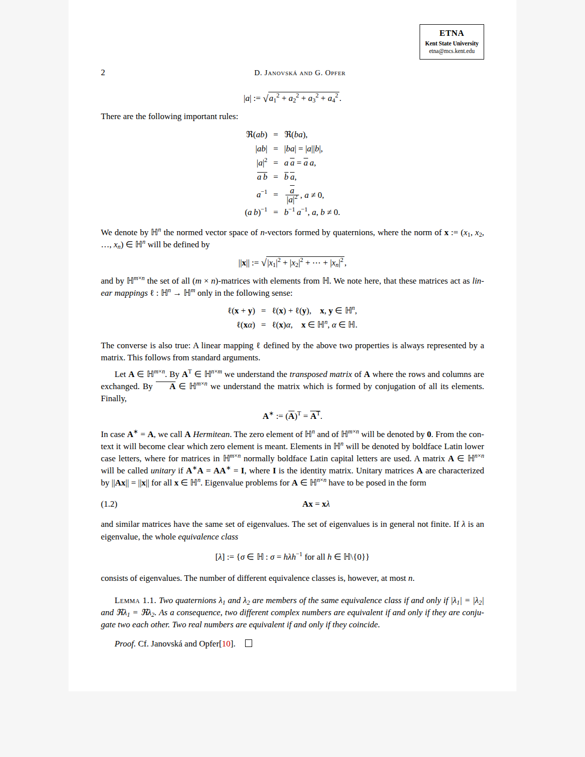ETNA Kent State University
etna@mcs.kent.edu
2 D. Janovská and G. Opfer
|a| := a12 + a22 + a32 + a42.
There are the following important rules:
| ℜ( ab ) | = | ℜ( ba ), |
| / ab / | = | / ba / = / a // b /, |
| / a / 2 | = | a a = a a , |
| a b | = | b a , |
| a −1 | = | a / a / 2 , a ≠ 0, |
| ( a b ) −1 | = | b −1 a −1 , a , b ≠ 0. |
We denote by ℍn the normed vector space of n-vectors formed by quaternions, where the norm of x := (x1, x2, …, xn) ∈ ℍn will be defined by
||x|| := |x1|2 + |x2|2 + ⋯ + |xn|2,
and by ℍm×n the set of all (m × n)-matrices with elements from ℍ. We note here, that these matrices act as linear mappings ℓ : ℍn → ℍm only in the following sense:
| ℓ( x + y ) | = | ℓ( x ) + ℓ( y ), x , y ∈ ℍ n , |
| ℓ( x α ) | = | ℓ( x ) α , x ∈ ℍ n , α ∈ ℍ . |
The converse is also true: A linear mapping ℓ defined by the above two properties is always represented by a matrix. This follows from standard arguments.
Let A ∈ ℍm×n. By AT ∈ ℍn×m we understand the transposed matrix of A where the rows and columns are exchanged. By A ∈ ℍm×n we understand the matrix which is formed by conjugation of all its elements. Finally,
A∗ := (A)T = AT.
In case A∗ = A, we call A Hermitean. The zero element of ℍn and of ℍm×n will be denoted by 0. From the context it will become clear which zero element is meant. Elements in ℍn will be denoted by boldface Latin lower case letters, where for matrices in ℍm×n normally boldface Latin capital letters are used. A matrix A ∈ ℍn×n will be called unitary if A∗A = AA∗ = I, where I is the identity matrix. Unitary matrices A are characterized by ||Ax|| = ||x|| for all x ∈ ℍn. Eigenvalue problems for A ∈ ℍn×n have to be posed in the form
(1.2) Ax = xλ
and similar matrices have the same set of eigenvalues. The set of eigenvalues is in general not finite. If λ is an eigenvalue, the whole equivalence class
[λ] := {σ ∈ ℍ : σ = hλh−1 for all h ∈ ℍ\{0}}
consists of eigenvalues. The number of different equivalence classes is, however, at most n.
Lemma 1.1. Two quaternions λ1 and λ2 are members of the same equivalence class if and only if |λ1| = |λ2| and ℜλ1 = ℜλ2. As a consequence, two different complex numbers are equivalent if and only if they are conjugate two each other. Two real numbers are equivalent if and only if they coincide.
Proof. Cf. Janovská and Opfer[10].